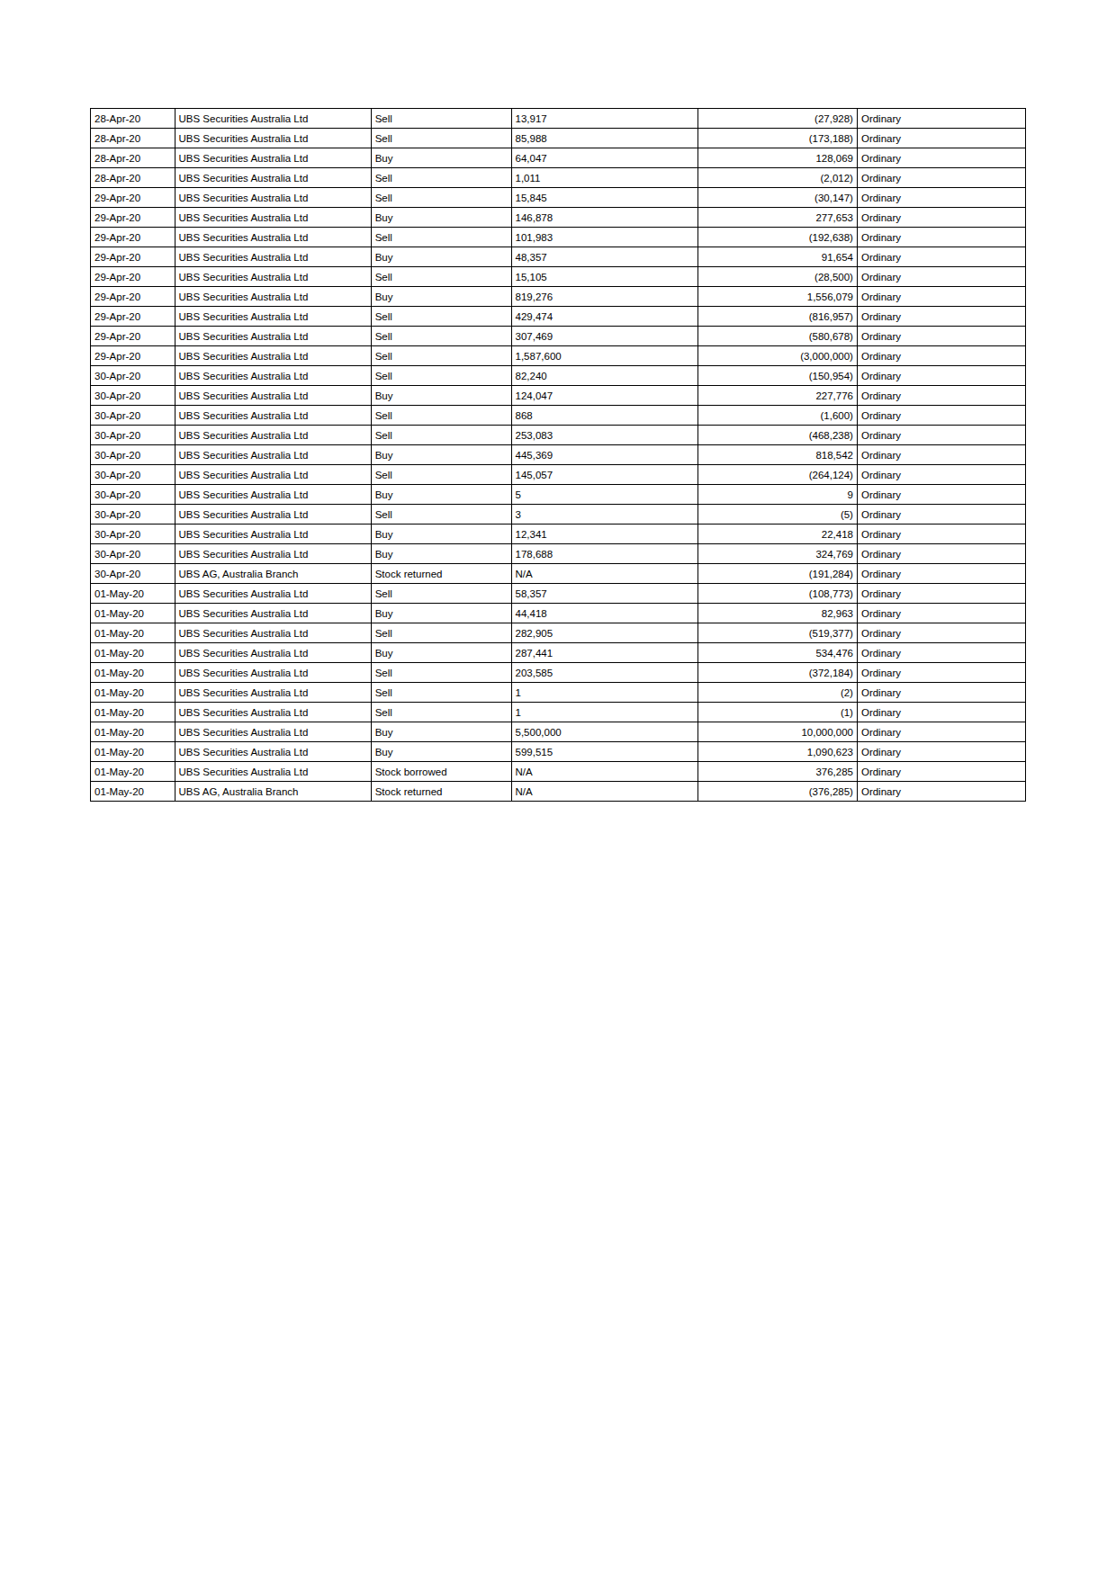| 28-Apr-20 | UBS Securities Australia Ltd | Sell | 13,917 | (27,928) | Ordinary |
| 28-Apr-20 | UBS Securities Australia Ltd | Sell | 85,988 | (173,188) | Ordinary |
| 28-Apr-20 | UBS Securities Australia Ltd | Buy | 64,047 | 128,069 | Ordinary |
| 28-Apr-20 | UBS Securities Australia Ltd | Sell | 1,011 | (2,012) | Ordinary |
| 29-Apr-20 | UBS Securities Australia Ltd | Sell | 15,845 | (30,147) | Ordinary |
| 29-Apr-20 | UBS Securities Australia Ltd | Buy | 146,878 | 277,653 | Ordinary |
| 29-Apr-20 | UBS Securities Australia Ltd | Sell | 101,983 | (192,638) | Ordinary |
| 29-Apr-20 | UBS Securities Australia Ltd | Buy | 48,357 | 91,654 | Ordinary |
| 29-Apr-20 | UBS Securities Australia Ltd | Sell | 15,105 | (28,500) | Ordinary |
| 29-Apr-20 | UBS Securities Australia Ltd | Buy | 819,276 | 1,556,079 | Ordinary |
| 29-Apr-20 | UBS Securities Australia Ltd | Sell | 429,474 | (816,957) | Ordinary |
| 29-Apr-20 | UBS Securities Australia Ltd | Sell | 307,469 | (580,678) | Ordinary |
| 29-Apr-20 | UBS Securities Australia Ltd | Sell | 1,587,600 | (3,000,000) | Ordinary |
| 30-Apr-20 | UBS Securities Australia Ltd | Sell | 82,240 | (150,954) | Ordinary |
| 30-Apr-20 | UBS Securities Australia Ltd | Buy | 124,047 | 227,776 | Ordinary |
| 30-Apr-20 | UBS Securities Australia Ltd | Sell | 868 | (1,600) | Ordinary |
| 30-Apr-20 | UBS Securities Australia Ltd | Sell | 253,083 | (468,238) | Ordinary |
| 30-Apr-20 | UBS Securities Australia Ltd | Buy | 445,369 | 818,542 | Ordinary |
| 30-Apr-20 | UBS Securities Australia Ltd | Sell | 145,057 | (264,124) | Ordinary |
| 30-Apr-20 | UBS Securities Australia Ltd | Buy | 5 | 9 | Ordinary |
| 30-Apr-20 | UBS Securities Australia Ltd | Sell | 3 | (5) | Ordinary |
| 30-Apr-20 | UBS Securities Australia Ltd | Buy | 12,341 | 22,418 | Ordinary |
| 30-Apr-20 | UBS Securities Australia Ltd | Buy | 178,688 | 324,769 | Ordinary |
| 30-Apr-20 | UBS AG, Australia Branch | Stock returned | N/A | (191,284) | Ordinary |
| 01-May-20 | UBS Securities Australia Ltd | Sell | 58,357 | (108,773) | Ordinary |
| 01-May-20 | UBS Securities Australia Ltd | Buy | 44,418 | 82,963 | Ordinary |
| 01-May-20 | UBS Securities Australia Ltd | Sell | 282,905 | (519,377) | Ordinary |
| 01-May-20 | UBS Securities Australia Ltd | Buy | 287,441 | 534,476 | Ordinary |
| 01-May-20 | UBS Securities Australia Ltd | Sell | 203,585 | (372,184) | Ordinary |
| 01-May-20 | UBS Securities Australia Ltd | Sell | 1 | (2) | Ordinary |
| 01-May-20 | UBS Securities Australia Ltd | Sell | 1 | (1) | Ordinary |
| 01-May-20 | UBS Securities Australia Ltd | Buy | 5,500,000 | 10,000,000 | Ordinary |
| 01-May-20 | UBS Securities Australia Ltd | Buy | 599,515 | 1,090,623 | Ordinary |
| 01-May-20 | UBS Securities Australia Ltd | Stock borrowed | N/A | 376,285 | Ordinary |
| 01-May-20 | UBS AG, Australia Branch | Stock returned | N/A | (376,285) | Ordinary |